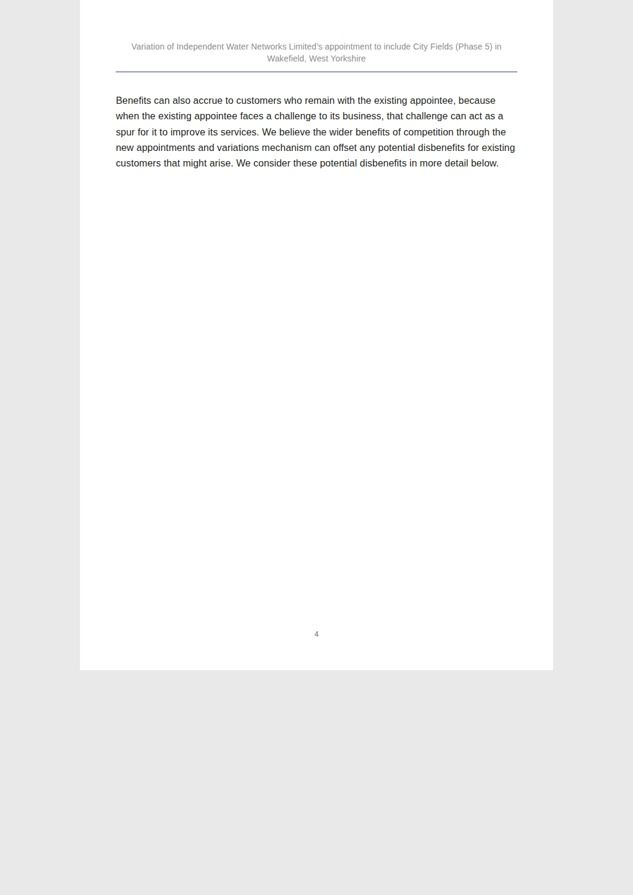Variation of Independent Water Networks Limited’s appointment to include City Fields (Phase 5) in Wakefield, West Yorkshire
Benefits can also accrue to customers who remain with the existing appointee, because when the existing appointee faces a challenge to its business, that challenge can act as a spur for it to improve its services. We believe the wider benefits of competition through the new appointments and variations mechanism can offset any potential disbenefits for existing customers that might arise. We consider these potential disbenefits in more detail below.
4